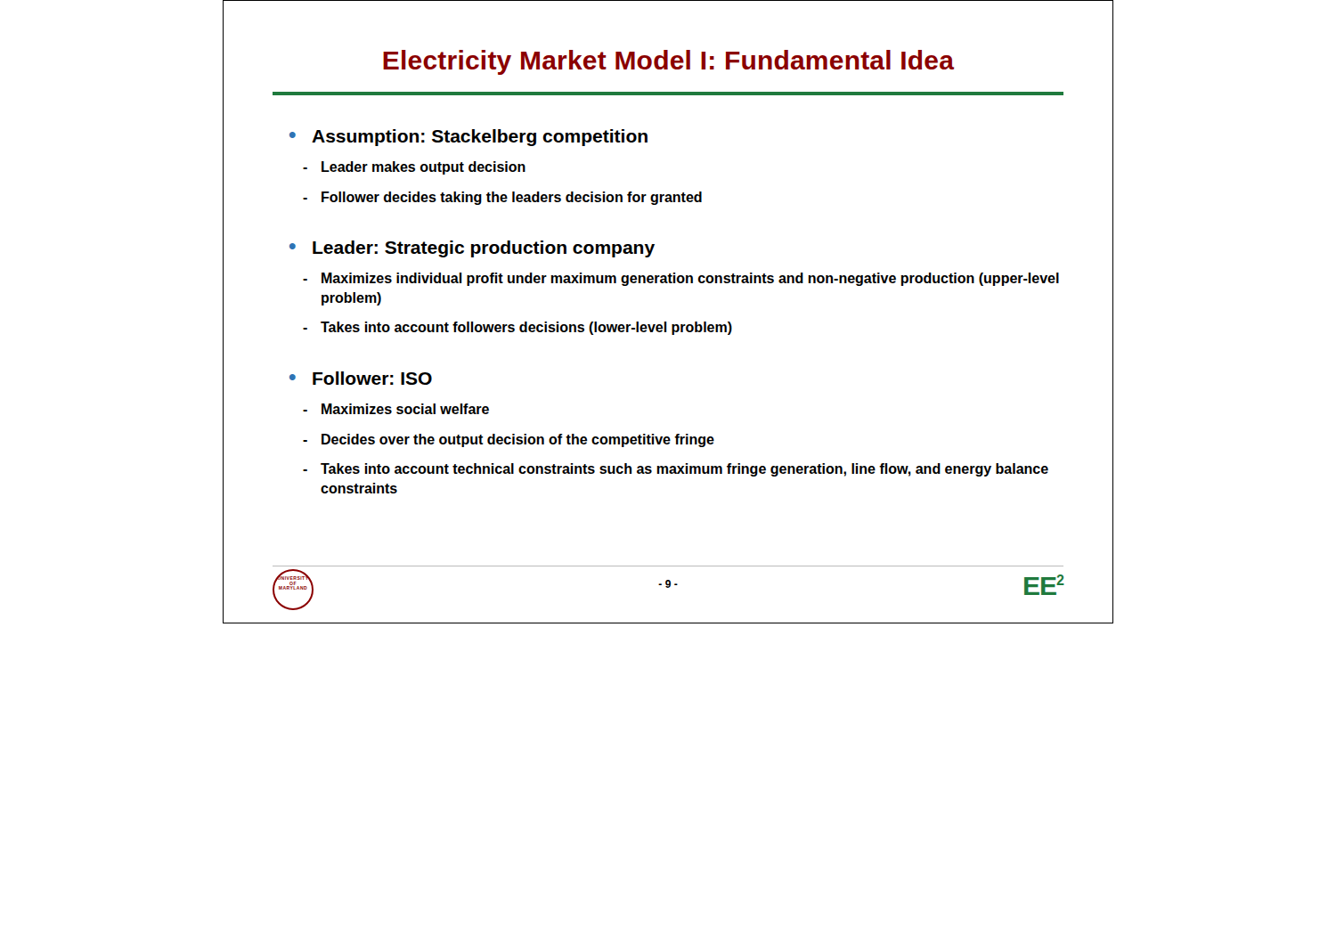Electricity Market Model I: Fundamental Idea
Assumption: Stackelberg competition
Leader makes output decision
Follower decides taking the leaders decision for granted
Leader: Strategic production company
Maximizes individual profit under maximum generation constraints and non-negative production (upper-level problem)
Takes into account followers decisions (lower-level problem)
Follower: ISO
Maximizes social welfare
Decides over the output decision of the competitive fringe
Takes into account technical constraints such as maximum fringe generation, line flow, and energy balance constraints
UNIVERSITY OF
MARYLAND
- 9 -
EE2